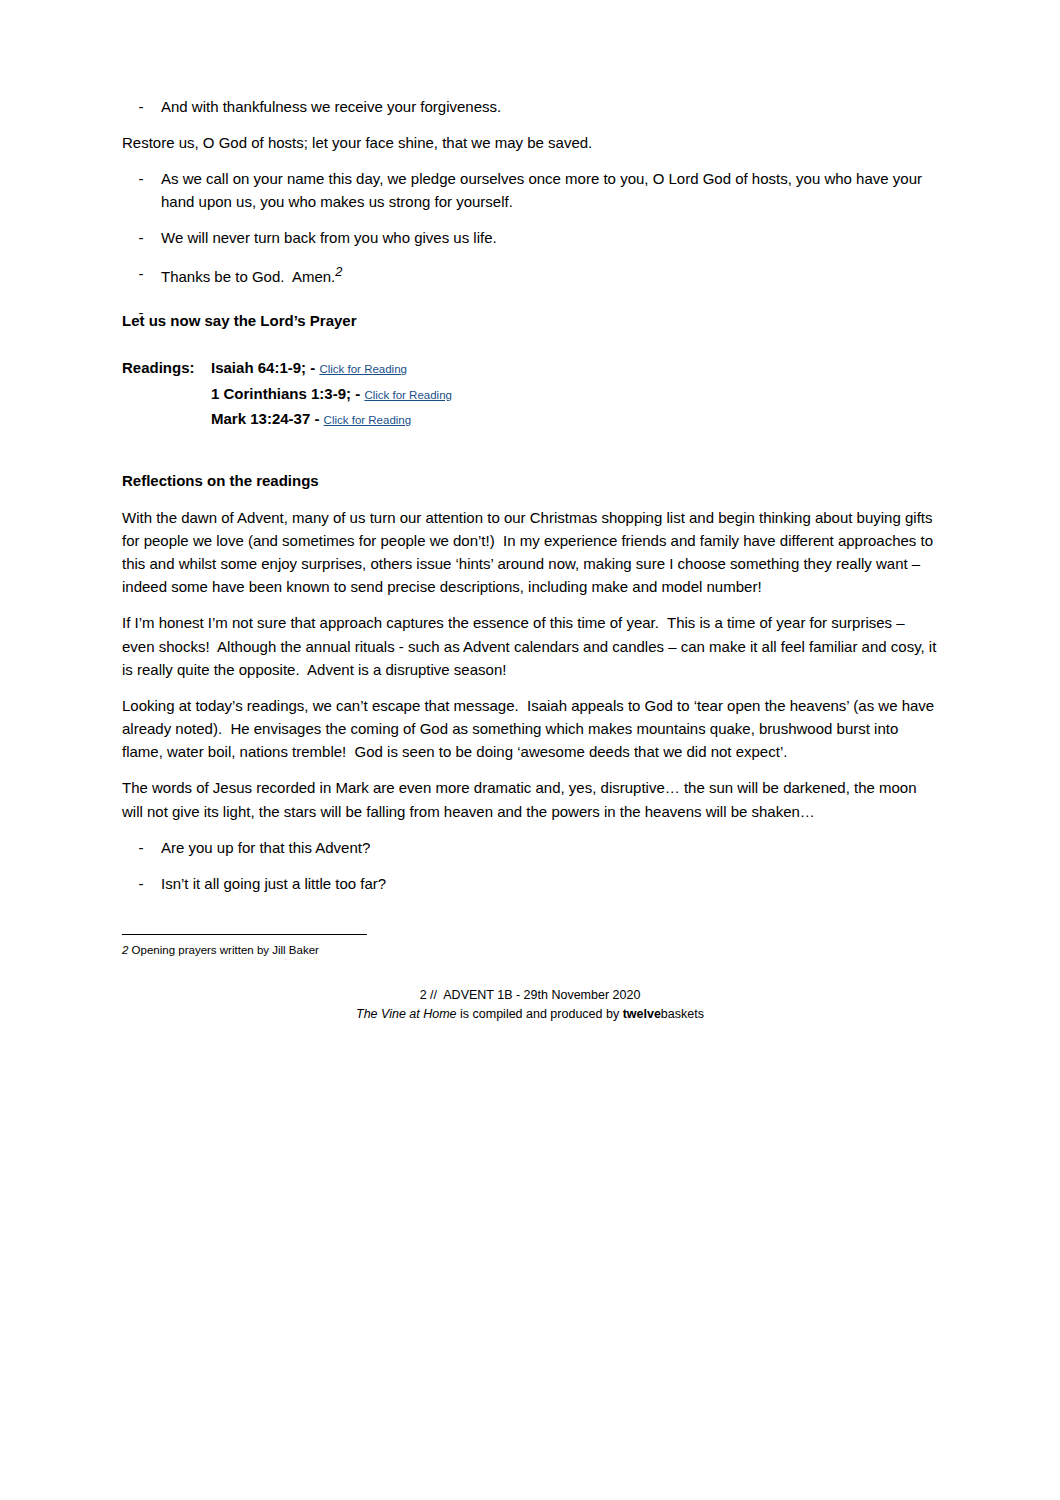And with thankfulness we receive your forgiveness.
Restore us, O God of hosts; let your face shine, that we may be saved.
As we call on your name this day, we pledge ourselves once more to you, O Lord God of hosts, you who have your hand upon us, you who makes us strong for yourself.
We will never turn back from you who gives us life.
Thanks be to God. Amen.2
Let us now say the Lord’s Prayer
| Readings: | Isaiah 64:1-9; - Click for Reading |
| | 1 Corinthians 1:3-9; - Click for Reading |
| | Mark 13:24-37 - Click for Reading |
Reflections on the readings
With the dawn of Advent, many of us turn our attention to our Christmas shopping list and begin thinking about buying gifts for people we love (and sometimes for people we don’t!) In my experience friends and family have different approaches to this and whilst some enjoy surprises, others issue ‘hints’ around now, making sure I choose something they really want – indeed some have been known to send precise descriptions, including make and model number!
If I’m honest I’m not sure that approach captures the essence of this time of year. This is a time of year for surprises – even shocks! Although the annual rituals - such as Advent calendars and candles – can make it all feel familiar and cosy, it is really quite the opposite. Advent is a disruptive season!
Looking at today’s readings, we can’t escape that message. Isaiah appeals to God to ‘tear open the heavens’ (as we have already noted). He envisages the coming of God as something which makes mountains quake, brushwood burst into flame, water boil, nations tremble! God is seen to be doing ‘awesome deeds that we did not expect’.
The words of Jesus recorded in Mark are even more dramatic and, yes, disruptive… the sun will be darkened, the moon will not give its light, the stars will be falling from heaven and the powers in the heavens will be shaken…
Are you up for that this Advent?
Isn’t it all going just a little too far?
2 Opening prayers written by Jill Baker
2 // ADVENT 1B - 29th November 2020
The Vine at Home is compiled and produced by twelvebaskets